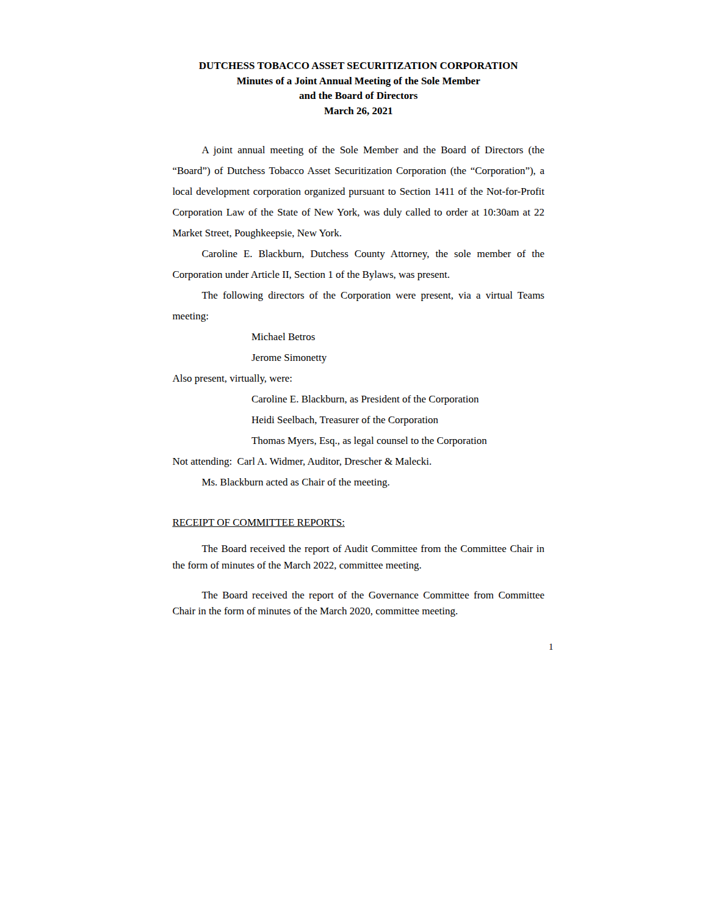DUTCHESS TOBACCO ASSET SECURITIZATION CORPORATION Minutes of a Joint Annual Meeting of the Sole Member and the Board of Directors March 26, 2021
A joint annual meeting of the Sole Member and the Board of Directors (the “Board”) of Dutchess Tobacco Asset Securitization Corporation (the “Corporation”), a local development corporation organized pursuant to Section 1411 of the Not-for-Profit Corporation Law of the State of New York, was duly called to order at 10:30am at 22 Market Street, Poughkeepsie, New York.
Caroline E. Blackburn, Dutchess County Attorney, the sole member of the Corporation under Article II, Section 1 of the Bylaws, was present.
The following directors of the Corporation were present, via a virtual Teams meeting:
Michael Betros
Jerome Simonetty
Also present, virtually, were:
Caroline E. Blackburn, as President of the Corporation
Heidi Seelbach, Treasurer of the Corporation
Thomas Myers, Esq., as legal counsel to the Corporation
Not attending: Carl A. Widmer, Auditor, Drescher & Malecki.
Ms. Blackburn acted as Chair of the meeting.
RECEIPT OF COMMITTEE REPORTS:
The Board received the report of Audit Committee from the Committee Chair in the form of minutes of the March 2022, committee meeting.
The Board received the report of the Governance Committee from Committee Chair in the form of minutes of the March 2020, committee meeting.
1